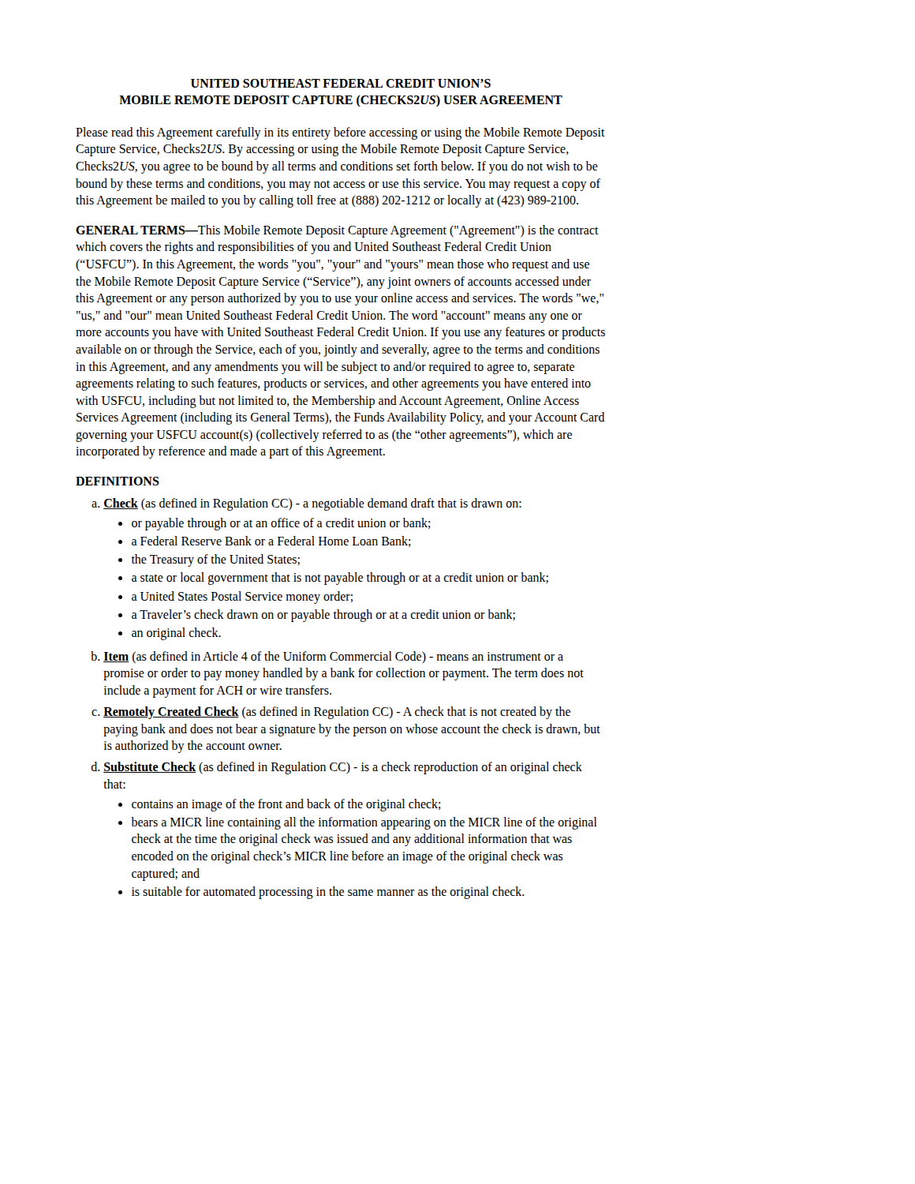United Southeast Federal Credit Union’s
Mobile Remote Deposit Capture (Checks2US) User Agreement
Please read this Agreement carefully in its entirety before accessing or using the Mobile Remote Deposit Capture Service, Checks2US. By accessing or using the Mobile Remote Deposit Capture Service, Checks2US, you agree to be bound by all terms and conditions set forth below. If you do not wish to be bound by these terms and conditions, you may not access or use this service. You may request a copy of this Agreement be mailed to you by calling toll free at (888) 202-1212 or locally at (423) 989-2100.
GENERAL TERMS—This Mobile Remote Deposit Capture Agreement ("Agreement") is the contract which covers the rights and responsibilities of you and United Southeast Federal Credit Union (“USFCU”). In this Agreement, the words "you", "your" and "yours" mean those who request and use the Mobile Remote Deposit Capture Service (“Service”), any joint owners of accounts accessed under this Agreement or any person authorized by you to use your online access and services. The words "we," "us," and "our" mean United Southeast Federal Credit Union. The word "account" means any one or more accounts you have with United Southeast Federal Credit Union. If you use any features or products available on or through the Service, each of you, jointly and severally, agree to the terms and conditions in this Agreement, and any amendments you will be subject to and/or required to agree to, separate agreements relating to such features, products or services, and other agreements you have entered into with USFCU, including but not limited to, the Membership and Account Agreement, Online Access Services Agreement (including its General Terms), the Funds Availability Policy, and your Account Card governing your USFCU account(s) (collectively referred to as (the “other agreements”), which are incorporated by reference and made a part of this Agreement.
DEFINITIONS
Check (as defined in Regulation CC) - a negotiable demand draft that is drawn on:
or payable through or at an office of a credit union or bank;
a Federal Reserve Bank or a Federal Home Loan Bank;
the Treasury of the United States;
a state or local government that is not payable through or at a credit union or bank;
a United States Postal Service money order;
a Traveler’s check drawn on or payable through or at a credit union or bank;
an original check.
Item (as defined in Article 4 of the Uniform Commercial Code) - means an instrument or a promise or order to pay money handled by a bank for collection or payment. The term does not include a payment for ACH or wire transfers.
Remotely Created Check (as defined in Regulation CC) - A check that is not created by the paying bank and does not bear a signature by the person on whose account the check is drawn, but is authorized by the account owner.
Substitute Check (as defined in Regulation CC) - is a check reproduction of an original check that:
contains an image of the front and back of the original check;
bears a MICR line containing all the information appearing on the MICR line of the original check at the time the original check was issued and any additional information that was encoded on the original check’s MICR line before an image of the original check was captured; and
is suitable for automated processing in the same manner as the original check.